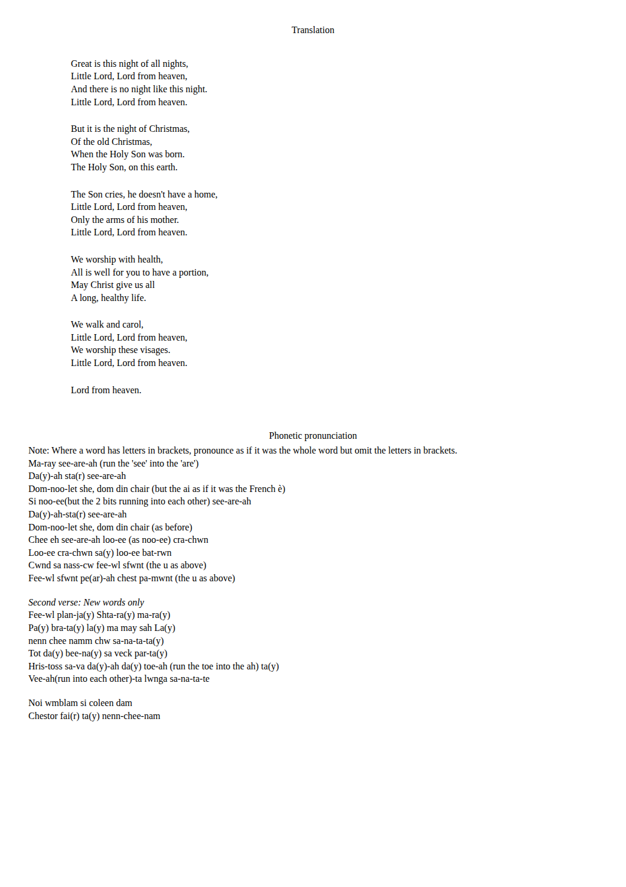Translation
Great is this night of all nights,
Little Lord, Lord from heaven,
And there is no night like this night.
Little Lord, Lord from heaven.
But it is the night of Christmas,
Of the old Christmas,
When the Holy Son was born.
The Holy Son, on this earth.
The Son cries, he doesn't have a home,
Little Lord, Lord from heaven,
Only the arms of his mother.
Little Lord, Lord from heaven.
We worship with health,
All is well for you to have a portion,
May Christ give us all
A long, healthy life.
We walk and carol,
Little Lord, Lord from heaven,
We worship these visages.
Little Lord, Lord from heaven.
Lord from heaven.
Phonetic pronunciation
Note: Where a word has letters in brackets, pronounce as if it was the whole word but omit the letters in brackets.
Ma-ray see-are-ah (run the 'see' into the 'are')
Da(y)-ah sta(r) see-are-ah
Dom-noo-let she, dom din chair (but the ai as if it was the French è)
Si noo-ee(but the 2 bits running into each other) see-are-ah
Da(y)-ah-sta(r) see-are-ah
Dom-noo-let she, dom din chair (as before)
Chee eh see-are-ah loo-ee (as noo-ee) cra-chwn
Loo-ee cra-chwn sa(y) loo-ee bat-rwn
Cwnd sa nass-cw fee-wl sfwnt (the u as above)
Fee-wl sfwnt pe(ar)-ah chest pa-mwnt (the u as above)
Second verse: New words only
Fee-wl plan-ja(y) Shta-ra(y) ma-ra(y)
Pa(y) bra-ta(y) la(y) ma may sah La(y)
nenn chee namm chw sa-na-ta-ta(y)
Tot da(y) bee-na(y) sa veck par-ta(y)
Hris-toss sa-va da(y)-ah da(y) toe-ah (run the toe into the ah) ta(y)
Vee-ah(run into each other)-ta lwnga sa-na-ta-te
Noi wmblam si coleen dam
Chestor fai(r) ta(y) nenn-chee-nam